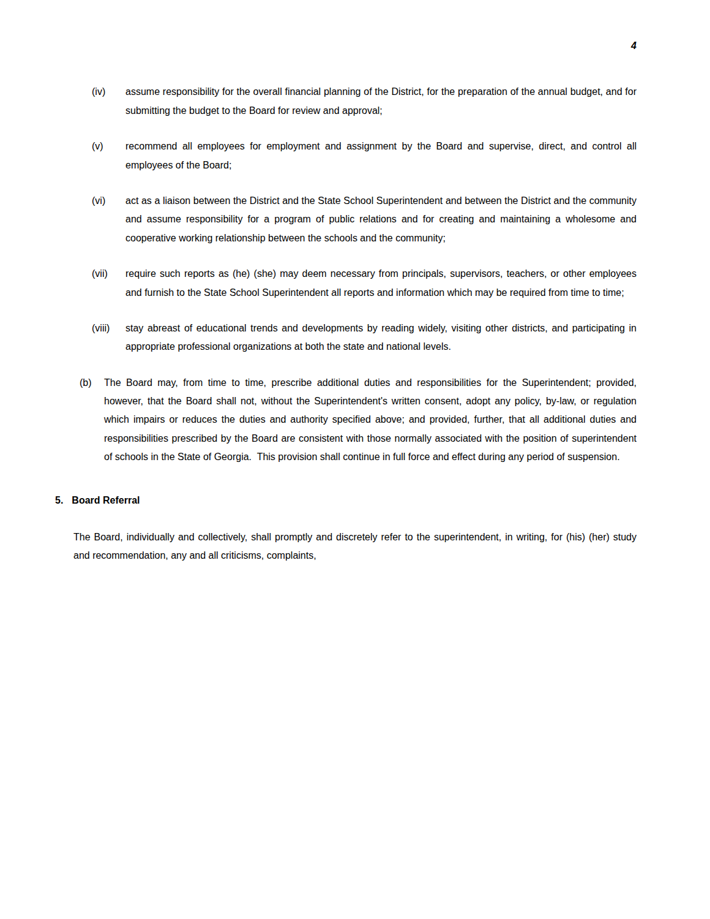4
(iv)
assume responsibility for the overall financial planning of the District, for the preparation of the annual budget, and for submitting the budget to the Board for review and approval;
(v)
recommend all employees for employment and assignment by the Board and supervise, direct, and control all employees of the Board;
(vi)
act as a liaison between the District and the State School Superintendent and between the District and the community and assume responsibility for a program of public relations and for creating and maintaining a wholesome and cooperative working relationship between the schools and the community;
(vii)
require such reports as (he) (she) may deem necessary from principals, supervisors, teachers, or other employees and furnish to the State School Superintendent all reports and information which may be required from time to time;
(viii)
stay abreast of educational trends and developments by reading widely, visiting other districts, and participating in appropriate professional organizations at both the state and national levels.
(b)
The Board may, from time to time, prescribe additional duties and responsibilities for the Superintendent; provided, however, that the Board shall not, without the Superintendent's written consent, adopt any policy, by-law, or regulation which impairs or reduces the duties and authority specified above; and provided, further, that all additional duties and responsibilities prescribed by the Board are consistent with those normally associated with the position of superintendent of schools in the State of Georgia. This provision shall continue in full force and effect during any period of suspension.
5. Board Referral
The Board, individually and collectively, shall promptly and discretely refer to the superintendent, in writing, for (his) (her) study and recommendation, any and all criticisms, complaints,